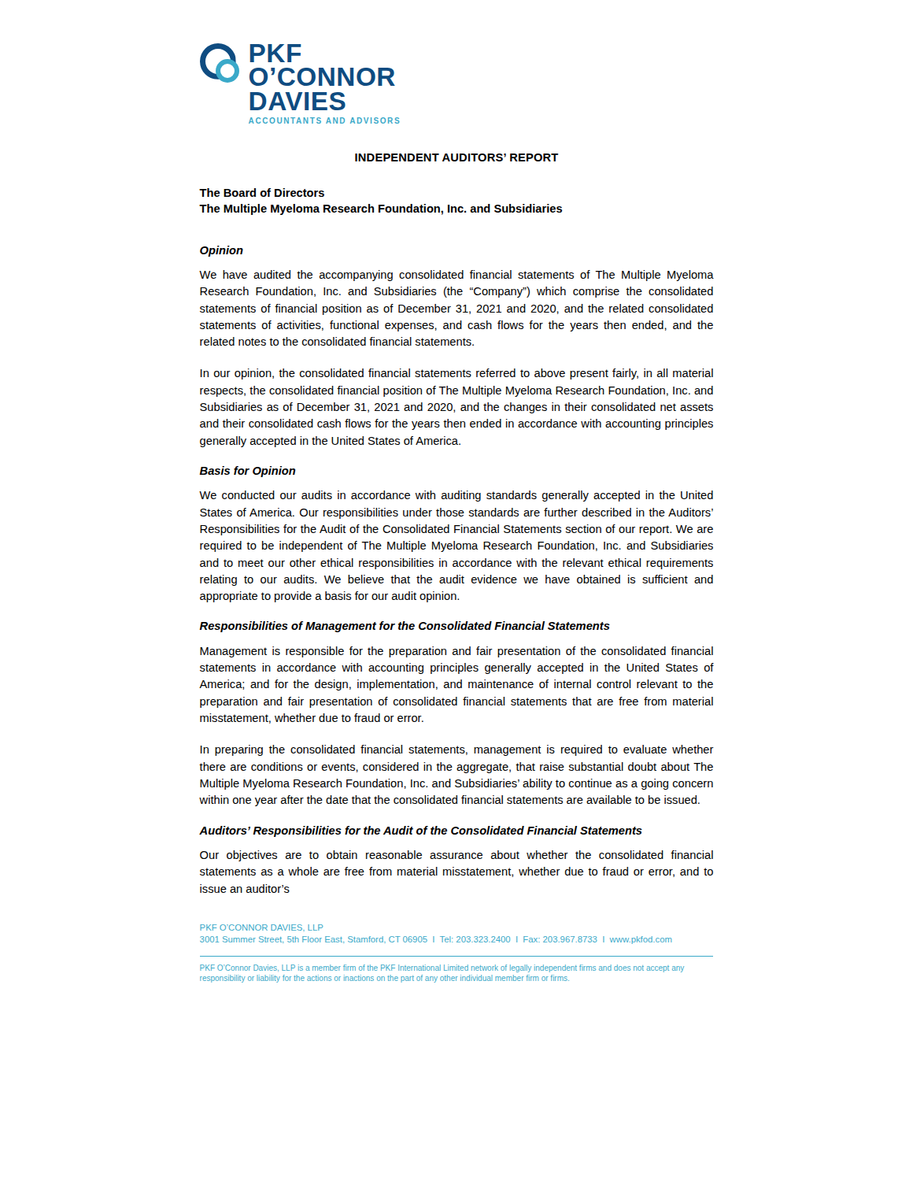PKF
O’CONNOR
DAVIES
ACCOUNTANTS AND ADVISORS
INDEPENDENT AUDITORS’ REPORT
The Board of Directors
The Multiple Myeloma Research Foundation, Inc. and Subsidiaries
Opinion
We have audited the accompanying consolidated financial statements of The Multiple Myeloma Research Foundation, Inc. and Subsidiaries (the “Company”) which comprise the consolidated statements of financial position as of December 31, 2021 and 2020, and the related consolidated statements of activities, functional expenses, and cash flows for the years then ended, and the related notes to the consolidated financial statements.
In our opinion, the consolidated financial statements referred to above present fairly, in all material respects, the consolidated financial position of The Multiple Myeloma Research Foundation, Inc. and Subsidiaries as of December 31, 2021 and 2020, and the changes in their consolidated net assets and their consolidated cash flows for the years then ended in accordance with accounting principles generally accepted in the United States of America.
Basis for Opinion
We conducted our audits in accordance with auditing standards generally accepted in the United States of America. Our responsibilities under those standards are further described in the Auditors’ Responsibilities for the Audit of the Consolidated Financial Statements section of our report. We are required to be independent of The Multiple Myeloma Research Foundation, Inc. and Subsidiaries and to meet our other ethical responsibilities in accordance with the relevant ethical requirements relating to our audits. We believe that the audit evidence we have obtained is sufficient and appropriate to provide a basis for our audit opinion.
Responsibilities of Management for the Consolidated Financial Statements
Management is responsible for the preparation and fair presentation of the consolidated financial statements in accordance with accounting principles generally accepted in the United States of America; and for the design, implementation, and maintenance of internal control relevant to the preparation and fair presentation of consolidated financial statements that are free from material misstatement, whether due to fraud or error.
In preparing the consolidated financial statements, management is required to evaluate whether there are conditions or events, considered in the aggregate, that raise substantial doubt about The Multiple Myeloma Research Foundation, Inc. and Subsidiaries’ ability to continue as a going concern within one year after the date that the consolidated financial statements are available to be issued.
Auditors’ Responsibilities for the Audit of the Consolidated Financial Statements
Our objectives are to obtain reasonable assurance about whether the consolidated financial statements as a whole are free from material misstatement, whether due to fraud or error, and to issue an auditor’s
PKF O’CONNOR DAVIES, LLP
3001 Summer Street, 5th Floor East, Stamford, CT 06905 I Tel: 203.323.2400 I Fax: 203.967.8733 I www.pkfod.com
PKF O’Connor Davies, LLP is a member firm of the PKF International Limited network of legally independent firms and does not accept any responsibility or liability for the actions or inactions on the part of any other individual member firm or firms.